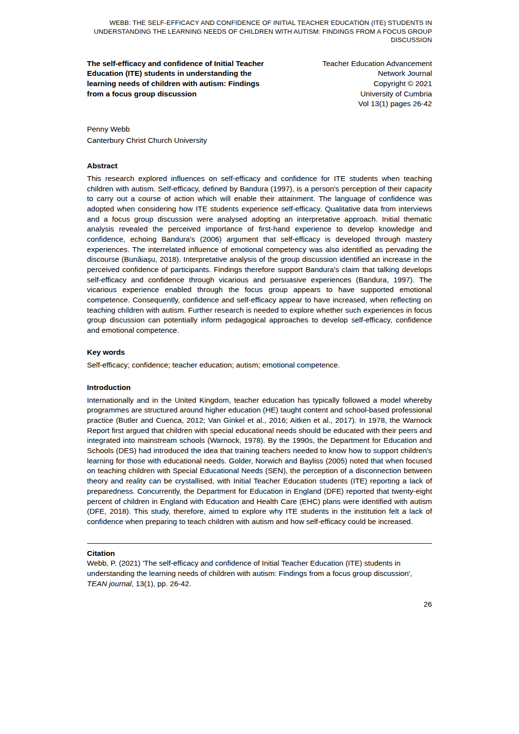Webb: The self-efficacy and confidence of Initial Teacher Education (ITE) students in understanding the learning needs of children with autism: Findings from a focus group discussion
The self-efficacy and confidence of Initial Teacher Education (ITE) students in understanding the learning needs of children with autism: Findings from a focus group discussion
Teacher Education Advancement Network Journal
Copyright © 2021
University of Cumbria
Vol 13(1) pages 26-42
Penny Webb
Canterbury Christ Church University
Abstract
This research explored influences on self-efficacy and confidence for ITE students when teaching children with autism. Self-efficacy, defined by Bandura (1997), is a person's perception of their capacity to carry out a course of action which will enable their attainment. The language of confidence was adopted when considering how ITE students experience self-efficacy. Qualitative data from interviews and a focus group discussion were analysed adopting an interpretative approach. Initial thematic analysis revealed the perceived importance of first-hand experience to develop knowledge and confidence, echoing Bandura's (2006) argument that self-efficacy is developed through mastery experiences. The interrelated influence of emotional competency was also identified as pervading the discourse (Bunăiaşu, 2018). Interpretative analysis of the group discussion identified an increase in the perceived confidence of participants. Findings therefore support Bandura's claim that talking develops self-efficacy and confidence through vicarious and persuasive experiences (Bandura, 1997). The vicarious experience enabled through the focus group appears to have supported emotional competence. Consequently, confidence and self-efficacy appear to have increased, when reflecting on teaching children with autism. Further research is needed to explore whether such experiences in focus group discussion can potentially inform pedagogical approaches to develop self-efficacy, confidence and emotional competence.
Key words
Self-efficacy; confidence; teacher education; autism; emotional competence.
Introduction
Internationally and in the United Kingdom, teacher education has typically followed a model whereby programmes are structured around higher education (HE) taught content and school-based professional practice (Butler and Cuenca, 2012; Van Ginkel et al., 2016; Aitken et al., 2017). In 1978, the Warnock Report first argued that children with special educational needs should be educated with their peers and integrated into mainstream schools (Warnock, 1978). By the 1990s, the Department for Education and Schools (DES) had introduced the idea that training teachers needed to know how to support children's learning for those with educational needs. Golder, Norwich and Bayliss (2005) noted that when focused on teaching children with Special Educational Needs (SEN), the perception of a disconnection between theory and reality can be crystallised, with Initial Teacher Education students (ITE) reporting a lack of preparedness. Concurrently, the Department for Education in England (DFE) reported that twenty-eight percent of children in England with Education and Health Care (EHC) plans were identified with autism (DFE, 2018). This study, therefore, aimed to explore why ITE students in the institution felt a lack of confidence when preparing to teach children with autism and how self-efficacy could be increased.
Citation
Webb, P. (2021) 'The self-efficacy and confidence of Initial Teacher Education (ITE) students in understanding the learning needs of children with autism: Findings from a focus group discussion', TEAN journal, 13(1), pp. 26-42.
26